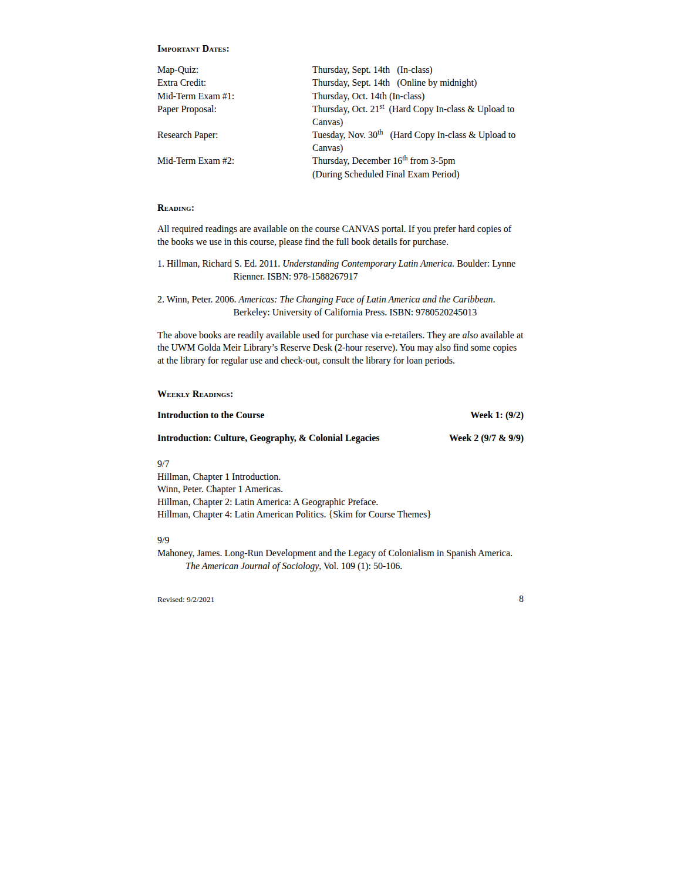Important Dates:
| Map-Quiz: | Thursday, Sept. 14th (In-class) |
| Extra Credit: | Thursday, Sept. 14th (Online by midnight) |
| Mid-Term Exam #1: | Thursday, Oct. 14th (In-class) |
| Paper Proposal: | Thursday, Oct. 21 st (Hard Copy In-class & Upload to Canvas) |
| Research Paper: | Tuesday, Nov. 30 th (Hard Copy In-class & Upload to Canvas) |
| Mid-Term Exam #2: | Thursday, December 16 th from 3-5pm |
| | (During Scheduled Final Exam Period) |
Reading:
All required readings are available on the course CANVAS portal. If you prefer hard copies of the books we use in this course, please find the full book details for purchase.
1. Hillman, Richard S. Ed. 2011. Understanding Contemporary Latin America. Boulder: Lynne Rienner. ISBN: 978-1588267917
2. Winn, Peter. 2006. Americas: The Changing Face of Latin America and the Caribbean. Berkeley: University of California Press. ISBN: 9780520245013
The above books are readily available used for purchase via e-retailers. They are also available at the UWM Golda Meir Library’s Reserve Desk (2-hour reserve). You may also find some copies at the library for regular use and check-out, consult the library for loan periods.
Weekly Readings:
Introduction to the Course Week 1: (9/2)
Introduction: Culture, Geography, & Colonial Legacies Week 2 (9/7 & 9/9)
9/7
Hillman, Chapter 1 Introduction.
Winn, Peter. Chapter 1 Americas.
Hillman, Chapter 2: Latin America: A Geographic Preface.
Hillman, Chapter 4: Latin American Politics. {Skim for Course Themes}
9/9
Mahoney, James. Long-Run Development and the Legacy of Colonialism in Spanish America. The American Journal of Sociology, Vol. 109 (1): 50-106.
Revised: 9/2/2021 8